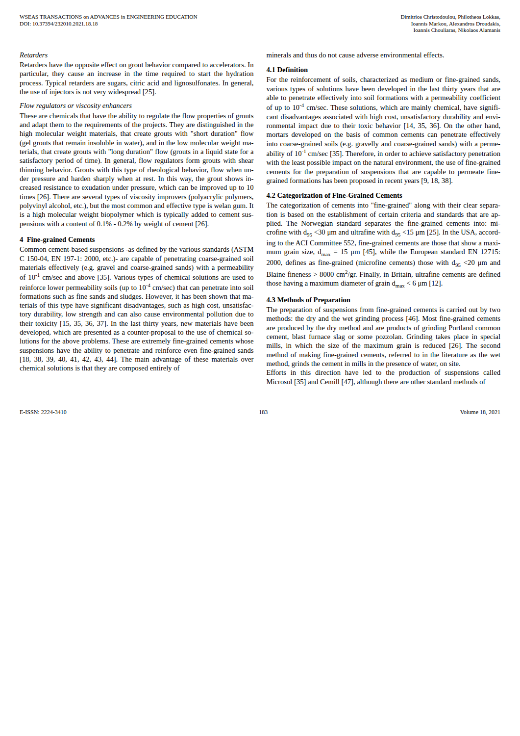WSEAS TRANSACTIONS on ADVANCES in ENGINEERING EDUCATION
DOI: 10.37394/232010.2021.18.18
Dimitrios Christodoulou, Philotheos Lokkas,
Ioannis Markou, Alexandros Droudakis,
Ioannis Chouliaras, Nikolaos Alamanis
Retarders
Retarders have the opposite effect on grout behavior compared to accelerators. In particular, they cause an increase in the time required to start the hydration process. Typical retarders are sugars, citric acid and lignosulfonates. In general, the use of injectors is not very widespread [25].
Flow regulators or viscosity enhancers
These are chemicals that have the ability to regulate the flow properties of grouts and adapt them to the requirements of the projects. They are distinguished in the high molecular weight materials, that create grouts with "short duration" flow (gel grouts that remain insoluble in water), and in the low molecular weight materials, that create grouts with "long duration" flow (grouts in a liquid state for a satisfactory period of time). In general, flow regulators form grouts with shear thinning behavior. Grouts with this type of rheological behavior, flow when under pressure and harden sharply when at rest. In this way, the grout shows increased resistance to exudation under pressure, which can be improved up to 10 times [26]. There are several types of viscosity improvers (polyacrylic polymers, polyvinyl alcohol, etc.), but the most common and effective type is welan gum. It is a high molecular weight biopolymer which is typically added to cement suspensions with a content of 0.1% - 0.2% by weight of cement [26].
4 Fine-grained Cements
Common cement-based suspensions -as defined by the various standards (ASTM C 150-04, EN 197-1: 2000, etc.)- are capable of penetrating coarse-grained soil materials effectively (e.g. gravel and coarse-grained sands) with a permeability of 10-1 cm/sec and above [35]. Various types of chemical solutions are used to reinforce lower permeability soils (up to 10-4 cm/sec) that can penetrate into soil formations such as fine sands and sludges. However, it has been shown that materials of this type have significant disadvantages, such as high cost, unsatisfactory durability, low strength and can also cause environmental pollution due to their toxicity [15, 35, 36, 37]. In the last thirty years, new materials have been developed, which are presented as a counter-proposal to the use of chemical solutions for the above problems. These are extremely fine-grained cements whose suspensions have the ability to penetrate and reinforce even fine-grained sands [18, 38, 39, 40, 41, 42, 43, 44]. The main advantage of these materials over chemical solutions is that they are composed entirely of
minerals and thus do not cause adverse environmental effects.
4.1 Definition
For the reinforcement of soils, characterized as medium or fine-grained sands, various types of solutions have been developed in the last thirty years that are able to penetrate effectively into soil formations with a permeability coefficient of up to 10-4 cm/sec. These solutions, which are mainly chemical, have significant disadvantages associated with high cost, unsatisfactory durability and environmental impact due to their toxic behavior [14, 35, 36]. On the other hand, mortars developed on the basis of common cements can penetrate effectively into coarse-grained soils (e.g. gravelly and coarse-grained sands) with a permeability of 10-1 cm/sec [35]. Therefore, in order to achieve satisfactory penetration with the least possible impact on the natural environment, the use of fine-grained cements for the preparation of suspensions that are capable to permeate fine-grained formations has been proposed in recent years [9, 18, 38].
4.2 Categorization of Fine-Grained Cements
The categorization of cements into "fine-grained" along with their clear separation is based on the establishment of certain criteria and standards that are applied. The Norwegian standard separates the fine-grained cements into: microfine with d95 <30 μm and ultrafine with d95 <15 μm [25]. In the USA, according to the ACI Committee 552, fine-grained cements are those that show a maximum grain size, dmax = 15 μm [45], while the European standard EN 12715: 2000, defines as fine-grained (microfine cements) those with d95 <20 μm and Blaine fineness > 8000 cm2/gr. Finally, in Britain, ultrafine cements are defined those having a maximum diameter of grain dmax < 6 μm [12].
4.3 Methods of Preparation
The preparation of suspensions from fine-grained cements is carried out by two methods: the dry and the wet grinding process [46]. Most fine-grained cements are produced by the dry method and are products of grinding Portland common cement, blast furnace slag or some pozzolan. Grinding takes place in special mills, in which the size of the maximum grain is reduced [26]. The second method of making fine-grained cements, referred to in the literature as the wet method, grinds the cement in mills in the presence of water, on site.
Efforts in this direction have led to the production of suspensions called Microsol [35] and Cemill [47], although there are other standard methods of
E-ISSN: 2224-3410
183
Volume 18, 2021